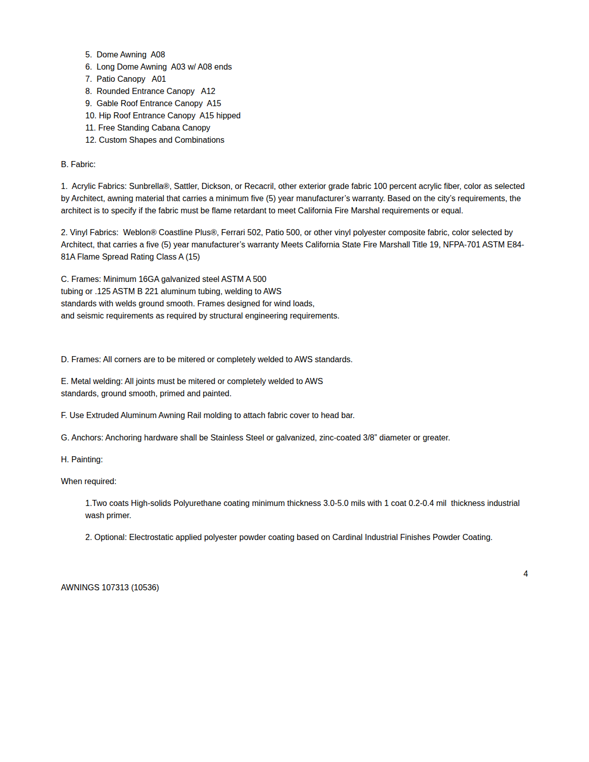5. Dome Awning A08
6. Long Dome Awning A03 w/ A08 ends
7. Patio Canopy A01
8. Rounded Entrance Canopy A12
9. Gable Roof Entrance Canopy A15
10. Hip Roof Entrance Canopy A15 hipped
11. Free Standing Cabana Canopy
12. Custom Shapes and Combinations
B. Fabric:
1. Acrylic Fabrics: Sunbrella®, Sattler, Dickson, or Recacril, other exterior grade fabric 100 percent acrylic fiber, color as selected by Architect, awning material that carries a minimum five (5) year manufacturer’s warranty. Based on the city’s requirements, the architect is to specify if the fabric must be flame retardant to meet California Fire Marshal requirements or equal.
2. Vinyl Fabrics: Weblon® Coastline Plus®, Ferrari 502, Patio 500, or other vinyl polyester composite fabric, color selected by Architect, that carries a five (5) year manufacturer’s warranty Meets California State Fire Marshall Title 19, NFPA-701 ASTM E84-81A Flame Spread Rating Class A (15)
C. Frames: Minimum 16GA galvanized steel ASTM A 500
tubing or .125 ASTM B 221 aluminum tubing, welding to AWS
standards with welds ground smooth. Frames designed for wind loads,
and seismic requirements as required by structural engineering requirements.
D. Frames: All corners are to be mitered or completely welded to AWS standards.
E. Metal welding: All joints must be mitered or completely welded to AWS
standards, ground smooth, primed and painted.
F. Use Extruded Aluminum Awning Rail molding to attach fabric cover to head bar.
G. Anchors: Anchoring hardware shall be Stainless Steel or galvanized, zinc-coated 3/8” diameter or greater.
H. Painting:
When required:
1.Two coats High-solids Polyurethane coating minimum thickness 3.0-5.0 mils with 1 coat 0.2-0.4 mil thickness industrial wash primer.
2. Optional: Electrostatic applied polyester powder coating based on Cardinal Industrial Finishes Powder Coating.
4
AWNINGS 107313 (10536)